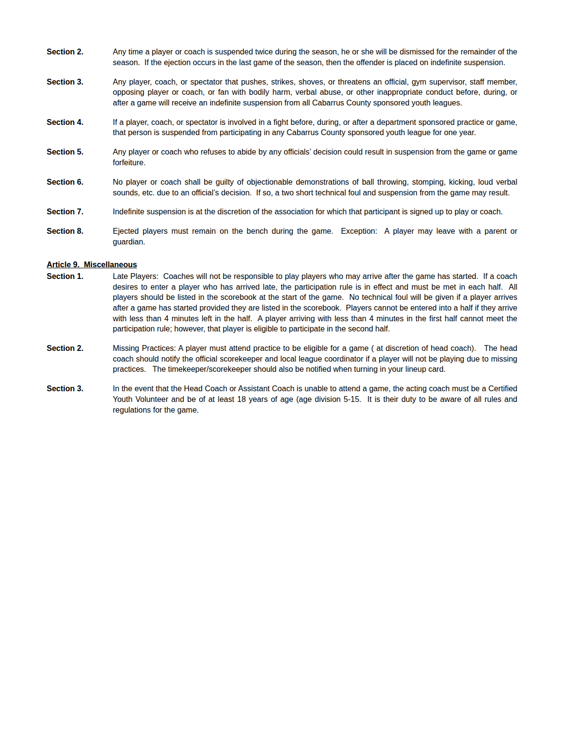Section 2.
Any time a player or coach is suspended twice during the season, he or she will be dismissed for the remainder of the season. If the ejection occurs in the last game of the season, then the offender is placed on indefinite suspension.
Section 3.
Any player, coach, or spectator that pushes, strikes, shoves, or threatens an official, gym supervisor, staff member, opposing player or coach, or fan with bodily harm, verbal abuse, or other inappropriate conduct before, during, or after a game will receive an indefinite suspension from all Cabarrus County sponsored youth leagues.
Section 4.
If a player, coach, or spectator is involved in a fight before, during, or after a department sponsored practice or game, that person is suspended from participating in any Cabarrus County sponsored youth league for one year.
Section 5.
Any player or coach who refuses to abide by any officials’ decision could result in suspension from the game or game forfeiture.
Section 6.
No player or coach shall be guilty of objectionable demonstrations of ball throwing, stomping, kicking, loud verbal sounds, etc. due to an official’s decision. If so, a two short technical foul and suspension from the game may result.
Section 7.
Indefinite suspension is at the discretion of the association for which that participant is signed up to play or coach.
Section 8.
Ejected players must remain on the bench during the game. Exception: A player may leave with a parent or guardian.
Article 9. Miscellaneous
Section 1.
Late Players: Coaches will not be responsible to play players who may arrive after the game has started. If a coach desires to enter a player who has arrived late, the participation rule is in effect and must be met in each half. All players should be listed in the scorebook at the start of the game. No technical foul will be given if a player arrives after a game has started provided they are listed in the scorebook. Players cannot be entered into a half if they arrive with less than 4 minutes left in the half. A player arriving with less than 4 minutes in the first half cannot meet the participation rule; however, that player is eligible to participate in the second half.
Section 2.
Missing Practices: A player must attend practice to be eligible for a game ( at discretion of head coach). The head coach should notify the official scorekeeper and local league coordinator if a player will not be playing due to missing practices. The timekeeper/scorekeeper should also be notified when turning in your lineup card.
Section 3.
In the event that the Head Coach or Assistant Coach is unable to attend a game, the acting coach must be a Certified Youth Volunteer and be of at least 18 years of age (age division 5-15. It is their duty to be aware of all rules and regulations for the game.